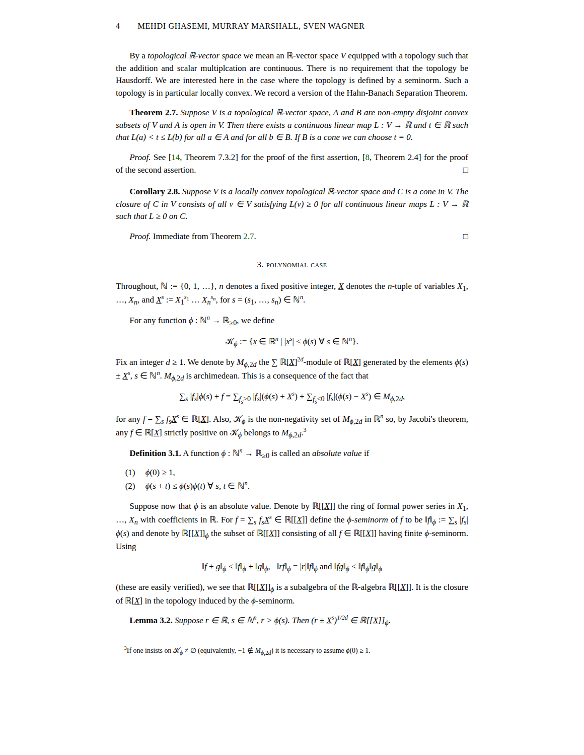4 MEHDI GHASEMI, MURRAY MARSHALL, SVEN WAGNER
By a topological ℝ-vector space we mean an ℝ-vector space V equipped with a topology such that the addition and scalar multiplcation are continuous. There is no requirement that the topology be Hausdorff. We are interested here in the case where the topology is defined by a seminorm. Such a topology is in particular locally convex. We record a version of the Hahn-Banach Separation Theorem.
Theorem 2.7. Suppose V is a topological ℝ-vector space, A and B are non-empty disjoint convex subsets of V and A is open in V. Then there exists a continuous linear map L : V → ℝ and t ∈ ℝ such that L(a) < t ≤ L(b) for all a ∈ A and for all b ∈ B. If B is a cone we can choose t = 0.
Proof. See [14, Theorem 7.3.2] for the proof of the first assertion, [8, Theorem 2.4] for the proof of the second assertion. □
Corollary 2.8. Suppose V is a locally convex topological ℝ-vector space and C is a cone in V. The closure of C in V consists of all v ∈ V satisfying L(v) ≥ 0 for all continuous linear maps L : V → ℝ such that L ≥ 0 on C.
Proof. Immediate from Theorem 2.7. □
3. polynomial case
Throughout, ℕ := {0, 1, …}, n denotes a fixed positive integer, X denotes the n-tuple of variables X1, …, Xn, and Xs := X1s1 … Xnsn, for s = (s1, …, sn) ∈ ℕn.
For any function ϕ : ℕn → ℝ≥0, we define
𝒦ϕ := {x ∈ ℝn | |xs| ≤ ϕ(s) ∀ s ∈ ℕn}.
Fix an integer d ≥ 1. We denote by Mϕ,2d the ∑ ℝ[X]2d-module of ℝ[X] generated by the elements ϕ(s) ± Xs, s ∈ ℕn. Mϕ,2d is archimedean. This is a consequence of the fact that
∑s |fs|ϕ(s) + f = ∑fs>0 |fs|(ϕ(s) + Xs) + ∑fs<0 |fs|(ϕ(s) − Xs) ∈ Mϕ,2d,
for any f = ∑s fs Xs ∈ ℝ[X]. Also, 𝒦ϕ is the non-negativity set of Mϕ,2d in ℝn so, by Jacobi's theorem, any f ∈ ℝ[X] strictly positive on 𝒦ϕ belongs to Mϕ,2d.3
Definition 3.1. A function ϕ : ℕn → ℝ≥0 is called an absolute value if
(1) ϕ(0) ≥ 1,
(2) ϕ(s + t) ≤ ϕ(s)ϕ(t) ∀ s, t ∈ ℕn.
Suppose now that ϕ is an absolute value. Denote by ℝ[[X]] the ring of formal power series in X1, …, Xn with coefficients in ℝ. For f = ∑s fs Xs ∈ ℝ[[X]] define the ϕ-seminorm of f to be ‖f‖ϕ := ∑s |fs|ϕ(s) and denote by ℝ[[X]]ϕ the subset of ℝ[[X]] consisting of all f ∈ ℝ[[X]] having finite ϕ-seminorm. Using
‖f + g‖ϕ ≤ ‖f‖ϕ + ‖g‖ϕ, ‖rf‖ϕ = |r|‖f‖ϕ and ‖fg‖ϕ ≤ ‖f‖ϕ‖g‖ϕ
(these are easily verified), we see that ℝ[[X]]ϕ is a subalgebra of the ℝ-algebra ℝ[[X]]. It is the closure of ℝ[X] in the topology induced by the ϕ-seminorm.
Lemma 3.2. Suppose r ∈ ℝ, s ∈ ℕn, r > ϕ(s). Then (r ± Xs)1/2d ∈ ℝ[[X]]ϕ.
3If one insists on 𝒦ϕ ≠ ∅ (equivalently, −1 ∉ Mϕ,2d) it is necessary to assume ϕ(0) ≥ 1.